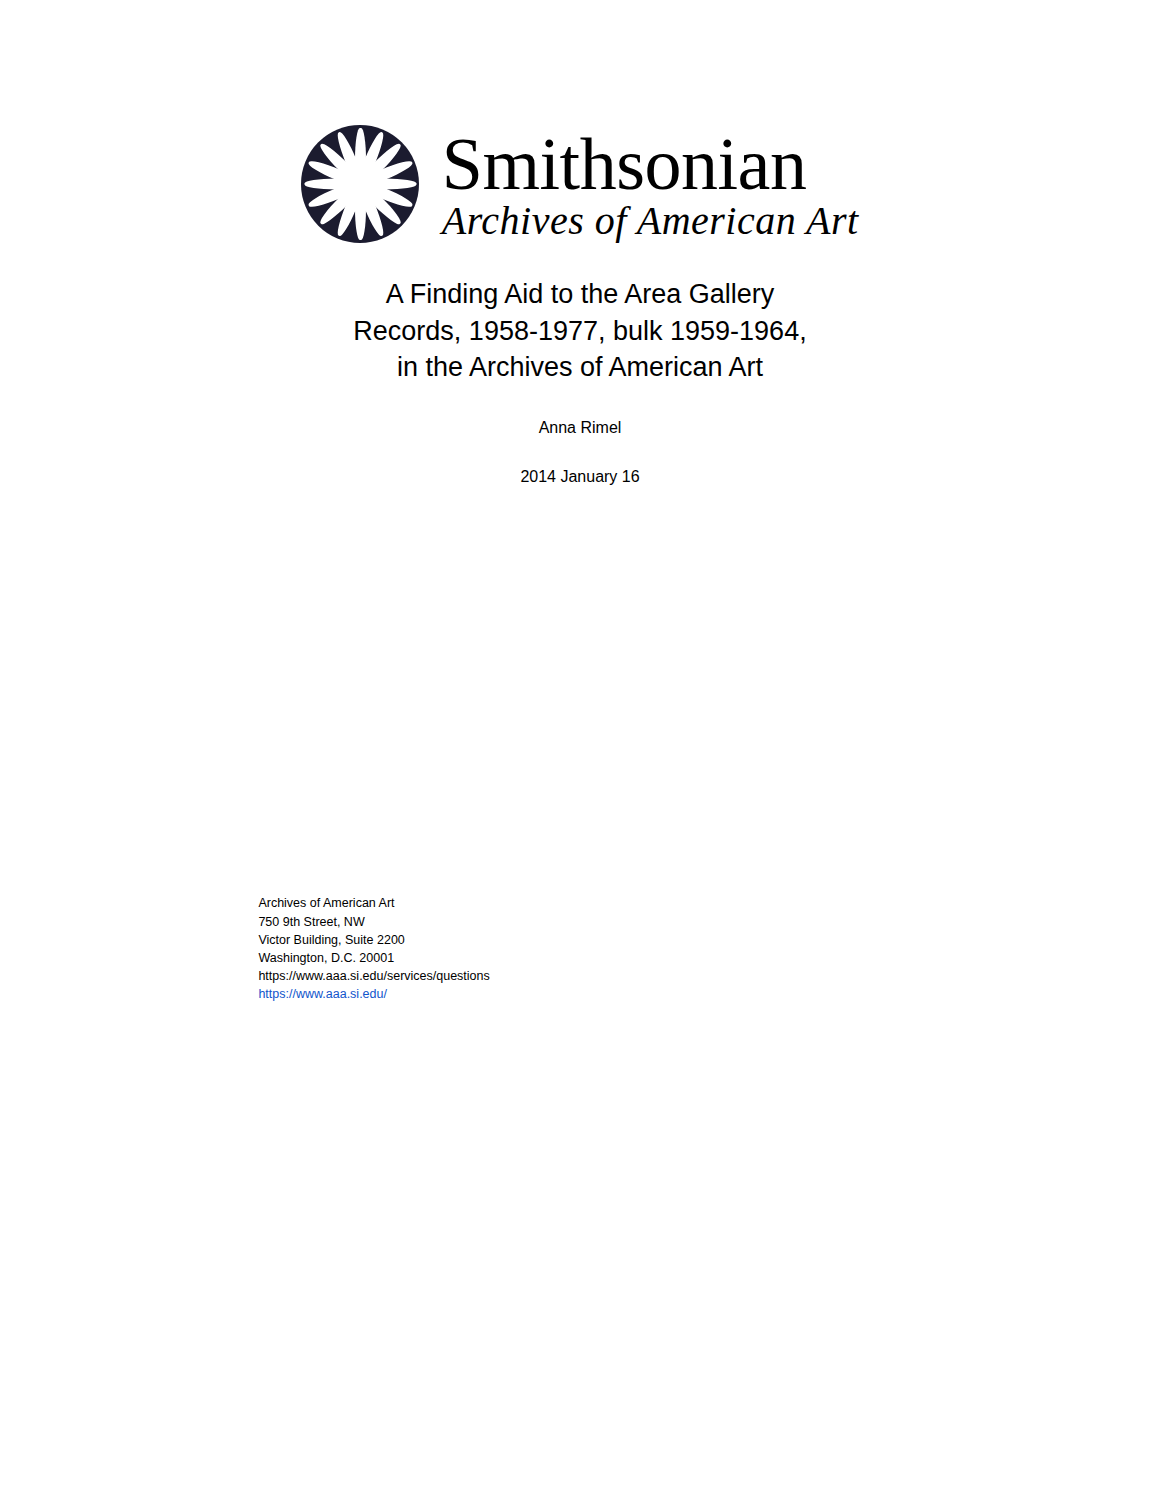Smithsonian Archives of American Art
A Finding Aid to the Area Gallery
Records, 1958-1977, bulk 1959-1964,
in the Archives of American Art
Anna Rimel
2014 January 16
Archives of American Art
750 9th Street, NW
Victor Building, Suite 2200
Washington, D.C. 20001
https://www.aaa.si.edu/services/questions
https://www.aaa.si.edu/